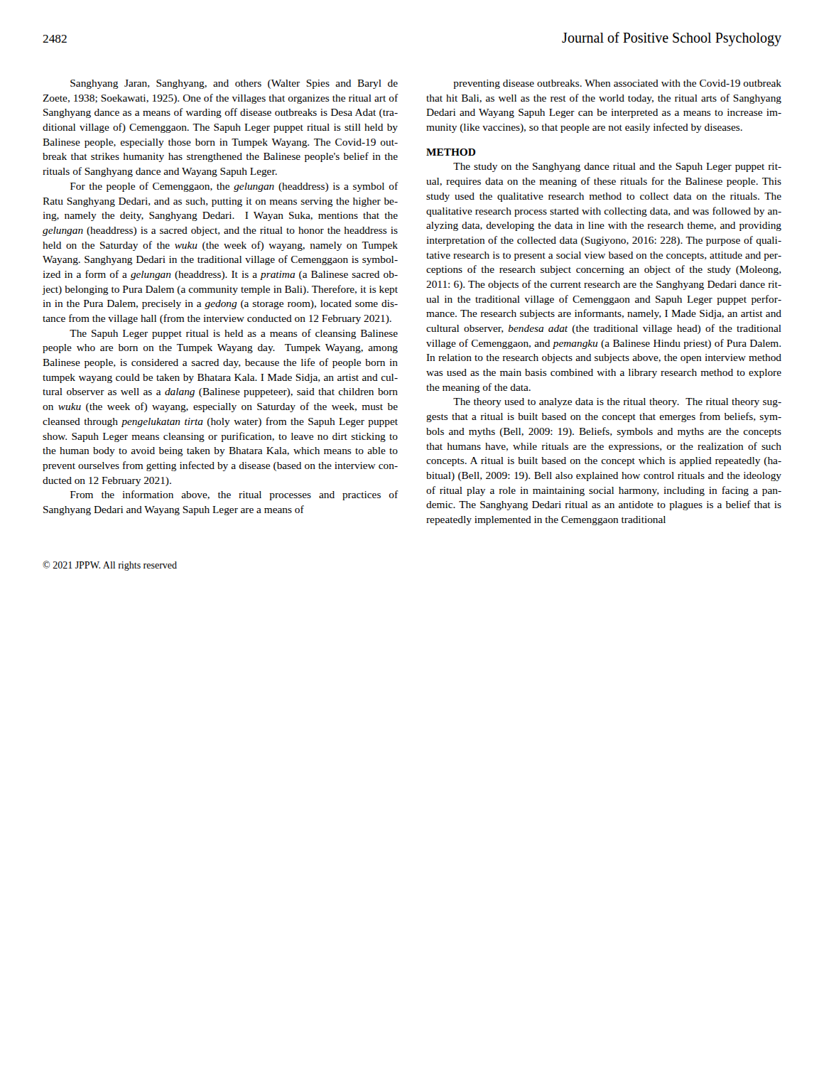2482 Journal of Positive School Psychology
Sanghyang Jaran, Sanghyang, and others (Walter Spies and Baryl de Zoete, 1938; Soekawati, 1925). One of the villages that organizes the ritual art of Sanghyang dance as a means of warding off disease outbreaks is Desa Adat (traditional village of) Cemenggaon. The Sapuh Leger puppet ritual is still held by Balinese people, especially those born in Tumpek Wayang. The Covid-19 outbreak that strikes humanity has strengthened the Balinese people's belief in the rituals of Sanghyang dance and Wayang Sapuh Leger.
For the people of Cemenggaon, the gelungan (headdress) is a symbol of Ratu Sanghyang Dedari, and as such, putting it on means serving the higher being, namely the deity, Sanghyang Dedari. I Wayan Suka, mentions that the gelungan (headdress) is a sacred object, and the ritual to honor the headdress is held on the Saturday of the wuku (the week of) wayang, namely on Tumpek Wayang. Sanghyang Dedari in the traditional village of Cemenggaon is symbolized in a form of a gelungan (headdress). It is a pratima (a Balinese sacred object) belonging to Pura Dalem (a community temple in Bali). Therefore, it is kept in in the Pura Dalem, precisely in a gedong (a storage room), located some distance from the village hall (from the interview conducted on 12 February 2021).
The Sapuh Leger puppet ritual is held as a means of cleansing Balinese people who are born on the Tumpek Wayang day. Tumpek Wayang, among Balinese people, is considered a sacred day, because the life of people born in tumpek wayang could be taken by Bhatara Kala. I Made Sidja, an artist and cultural observer as well as a dalang (Balinese puppeteer), said that children born on wuku (the week of) wayang, especially on Saturday of the week, must be cleansed through pengelukatan tirta (holy water) from the Sapuh Leger puppet show. Sapuh Leger means cleansing or purification, to leave no dirt sticking to the human body to avoid being taken by Bhatara Kala, which means to able to prevent ourselves from getting infected by a disease (based on the interview conducted on 12 February 2021).
From the information above, the ritual processes and practices of Sanghyang Dedari and Wayang Sapuh Leger are a means of
preventing disease outbreaks. When associated with the Covid-19 outbreak that hit Bali, as well as the rest of the world today, the ritual arts of Sanghyang Dedari and Wayang Sapuh Leger can be interpreted as a means to increase immunity (like vaccines), so that people are not easily infected by diseases.
METHOD
The study on the Sanghyang dance ritual and the Sapuh Leger puppet ritual, requires data on the meaning of these rituals for the Balinese people. This study used the qualitative research method to collect data on the rituals. The qualitative research process started with collecting data, and was followed by analyzing data, developing the data in line with the research theme, and providing interpretation of the collected data (Sugiyono, 2016: 228). The purpose of qualitative research is to present a social view based on the concepts, attitude and perceptions of the research subject concerning an object of the study (Moleong, 2011: 6). The objects of the current research are the Sanghyang Dedari dance ritual in the traditional village of Cemenggaon and Sapuh Leger puppet performance. The research subjects are informants, namely, I Made Sidja, an artist and cultural observer, bendesa adat (the traditional village head) of the traditional village of Cemenggaon, and pemangku (a Balinese Hindu priest) of Pura Dalem. In relation to the research objects and subjects above, the open interview method was used as the main basis combined with a library research method to explore the meaning of the data.
The theory used to analyze data is the ritual theory. The ritual theory suggests that a ritual is built based on the concept that emerges from beliefs, symbols and myths (Bell, 2009: 19). Beliefs, symbols and myths are the concepts that humans have, while rituals are the expressions, or the realization of such concepts. A ritual is built based on the concept which is applied repeatedly (habitual) (Bell, 2009: 19). Bell also explained how control rituals and the ideology of ritual play a role in maintaining social harmony, including in facing a pandemic. The Sanghyang Dedari ritual as an antidote to plagues is a belief that is repeatedly implemented in the Cemenggaon traditional
© 2021 JPPW. All rights reserved